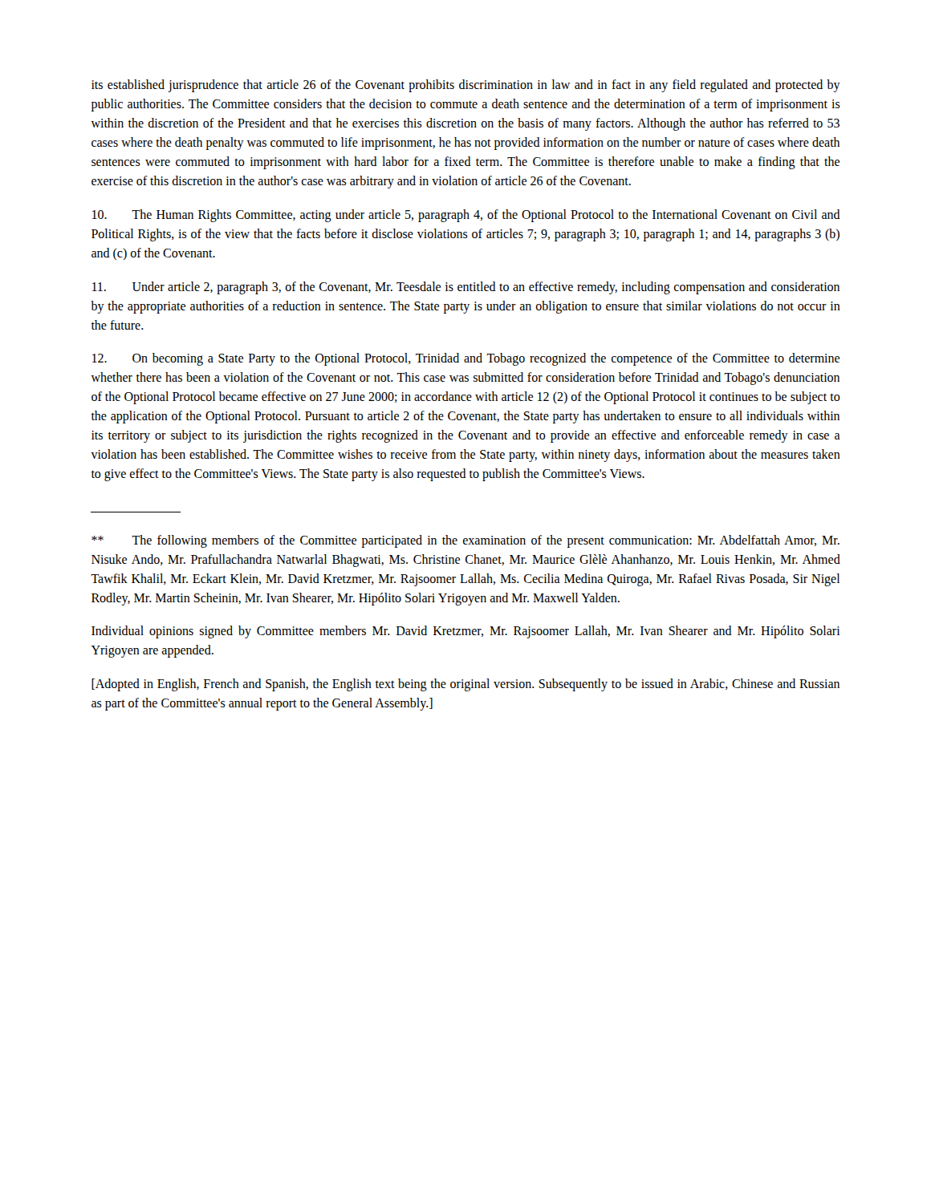its established jurisprudence that article 26 of the Covenant prohibits discrimination in law and in fact in any field regulated and protected by public authorities. The Committee considers that the decision to commute a death sentence and the determination of a term of imprisonment is within the discretion of the President and that he exercises this discretion on the basis of many factors. Although the author has referred to 53 cases where the death penalty was commuted to life imprisonment, he has not provided information on the number or nature of cases where death sentences were commuted to imprisonment with hard labor for a fixed term. The Committee is therefore unable to make a finding that the exercise of this discretion in the author's case was arbitrary and in violation of article 26 of the Covenant.
10. The Human Rights Committee, acting under article 5, paragraph 4, of the Optional Protocol to the International Covenant on Civil and Political Rights, is of the view that the facts before it disclose violations of articles 7; 9, paragraph 3; 10, paragraph 1; and 14, paragraphs 3 (b) and (c) of the Covenant.
11. Under article 2, paragraph 3, of the Covenant, Mr. Teesdale is entitled to an effective remedy, including compensation and consideration by the appropriate authorities of a reduction in sentence. The State party is under an obligation to ensure that similar violations do not occur in the future.
12. On becoming a State Party to the Optional Protocol, Trinidad and Tobago recognized the competence of the Committee to determine whether there has been a violation of the Covenant or not. This case was submitted for consideration before Trinidad and Tobago's denunciation of the Optional Protocol became effective on 27 June 2000; in accordance with article 12 (2) of the Optional Protocol it continues to be subject to the application of the Optional Protocol. Pursuant to article 2 of the Covenant, the State party has undertaken to ensure to all individuals within its territory or subject to its jurisdiction the rights recognized in the Covenant and to provide an effective and enforceable remedy in case a violation has been established. The Committee wishes to receive from the State party, within ninety days, information about the measures taken to give effect to the Committee's Views. The State party is also requested to publish the Committee's Views.
**The following members of the Committee participated in the examination of the present communication: Mr. Abdelfattah Amor, Mr. Nisuke Ando, Mr. Prafullachandra Natwarlal Bhagwati, Ms. Christine Chanet, Mr. Maurice Glèlè Ahanhanzo, Mr. Louis Henkin, Mr. Ahmed Tawfik Khalil, Mr. Eckart Klein, Mr. David Kretzmer, Mr. Rajsoomer Lallah, Ms. Cecilia Medina Quiroga, Mr. Rafael Rivas Posada, Sir Nigel Rodley, Mr. Martin Scheinin, Mr. Ivan Shearer, Mr. Hipólito Solari Yrigoyen and Mr. Maxwell Yalden.
Individual opinions signed by Committee members Mr. David Kretzmer, Mr. Rajsoomer Lallah, Mr. Ivan Shearer and Mr. Hipólito Solari Yrigoyen are appended.
[Adopted in English, French and Spanish, the English text being the original version. Subsequently to be issued in Arabic, Chinese and Russian as part of the Committee's annual report to the General Assembly.]